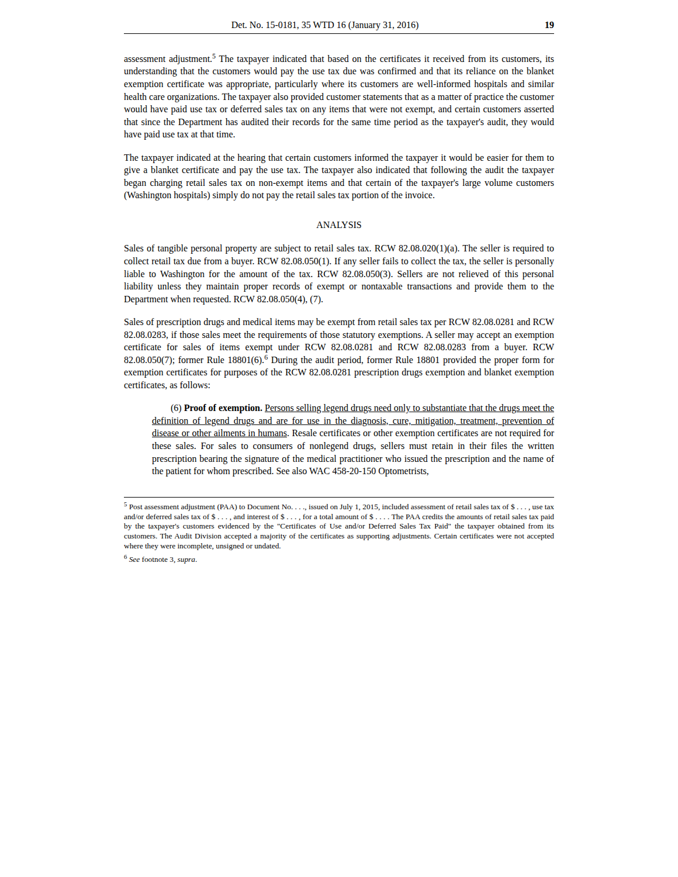Det. No. 15-0181, 35 WTD 16 (January 31, 2016)
19
assessment adjustment.5 The taxpayer indicated that based on the certificates it received from its customers, its understanding that the customers would pay the use tax due was confirmed and that its reliance on the blanket exemption certificate was appropriate, particularly where its customers are well-informed hospitals and similar health care organizations. The taxpayer also provided customer statements that as a matter of practice the customer would have paid use tax or deferred sales tax on any items that were not exempt, and certain customers asserted that since the Department has audited their records for the same time period as the taxpayer's audit, they would have paid use tax at that time.
The taxpayer indicated at the hearing that certain customers informed the taxpayer it would be easier for them to give a blanket certificate and pay the use tax. The taxpayer also indicated that following the audit the taxpayer began charging retail sales tax on non-exempt items and that certain of the taxpayer's large volume customers (Washington hospitals) simply do not pay the retail sales tax portion of the invoice.
ANALYSIS
Sales of tangible personal property are subject to retail sales tax. RCW 82.08.020(1)(a). The seller is required to collect retail tax due from a buyer. RCW 82.08.050(1). If any seller fails to collect the tax, the seller is personally liable to Washington for the amount of the tax. RCW 82.08.050(3). Sellers are not relieved of this personal liability unless they maintain proper records of exempt or nontaxable transactions and provide them to the Department when requested. RCW 82.08.050(4), (7).
Sales of prescription drugs and medical items may be exempt from retail sales tax per RCW 82.08.0281 and RCW 82.08.0283, if those sales meet the requirements of those statutory exemptions. A seller may accept an exemption certificate for sales of items exempt under RCW 82.08.0281 and RCW 82.08.0283 from a buyer. RCW 82.08.050(7); former Rule 18801(6).6 During the audit period, former Rule 18801 provided the proper form for exemption certificates for purposes of the RCW 82.08.0281 prescription drugs exemption and blanket exemption certificates, as follows:
(6) Proof of exemption. Persons selling legend drugs need only to substantiate that the drugs meet the definition of legend drugs and are for use in the diagnosis, cure, mitigation, treatment, prevention of disease or other ailments in humans. Resale certificates or other exemption certificates are not required for these sales. For sales to consumers of nonlegend drugs, sellers must retain in their files the written prescription bearing the signature of the medical practitioner who issued the prescription and the name of the patient for whom prescribed. See also WAC 458-20-150 Optometrists,
5 Post assessment adjustment (PAA) to Document No. . . ., issued on July 1, 2015, included assessment of retail sales tax of $ . . . , use tax and/or deferred sales tax of $ . . . , and interest of $ . . . , for a total amount of $ . . . . The PAA credits the amounts of retail sales tax paid by the taxpayer's customers evidenced by the "Certificates of Use and/or Deferred Sales Tax Paid" the taxpayer obtained from its customers. The Audit Division accepted a majority of the certificates as supporting adjustments. Certain certificates were not accepted where they were incomplete, unsigned or undated.
6 See footnote 3, supra.